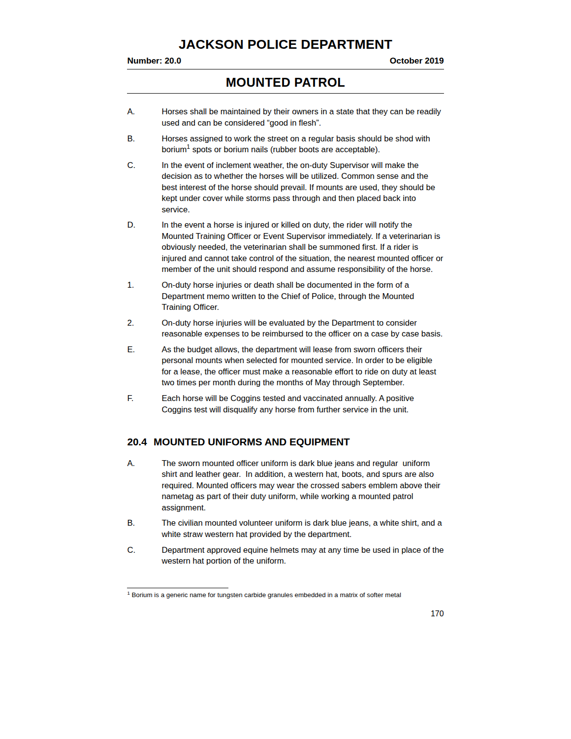JACKSON POLICE DEPARTMENT
Number: 20.0 October 2019
MOUNTED PATROL
| A. | Horses shall be maintained by their owners in a state that they can be readily used and can be considered “good in flesh”. |
| B. | Horses assigned to work the street on a regular basis should be shod with borium 1 spots or borium nails (rubber boots are acceptable). |
| C. | In the event of inclement weather, the on-duty Supervisor will make the decision as to whether the horses will be utilized. Common sense and the best interest of the horse should prevail. If mounts are used, they should be kept under cover while storms pass through and then placed back into service. |
| D. | In the event a horse is injured or killed on duty, the rider will notify the Mounted Training Officer or Event Supervisor immediately. If a veterinarian is obviously needed, the veterinarian shall be summoned first. If a rider is injured and cannot take control of the situation, the nearest mounted officer or member of the unit should respond and assume responsibility of the horse. |
| 1. | On-duty horse injuries or death shall be documented in the form of a Department memo written to the Chief of Police, through the Mounted Training Officer. |
| 2. | On-duty horse injuries will be evaluated by the Department to consider reasonable expenses to be reimbursed to the officer on a case by case basis. |
| E. | As the budget allows, the department will lease from sworn officers their personal mounts when selected for mounted service. In order to be eligible for a lease, the officer must make a reasonable effort to ride on duty at least two times per month during the months of May through September. |
| F. | Each horse will be Coggins tested and vaccinated annually. A positive Coggins test will disqualify any horse from further service in the unit. |
20.4 MOUNTED UNIFORMS AND EQUIPMENT
| A. | The sworn mounted officer uniform is dark blue jeans and regular uniform shirt and leather gear. In addition, a western hat, boots, and spurs are also required. Mounted officers may wear the crossed sabers emblem above their nametag as part of their duty uniform, while working a mounted patrol assignment. |
| B. | The civilian mounted volunteer uniform is dark blue jeans, a white shirt, and a white straw western hat provided by the department. |
| C. | Department approved equine helmets may at any time be used in place of the western hat portion of the uniform. |
1 Borium is a generic name for tungsten carbide granules embedded in a matrix of softer metal
170